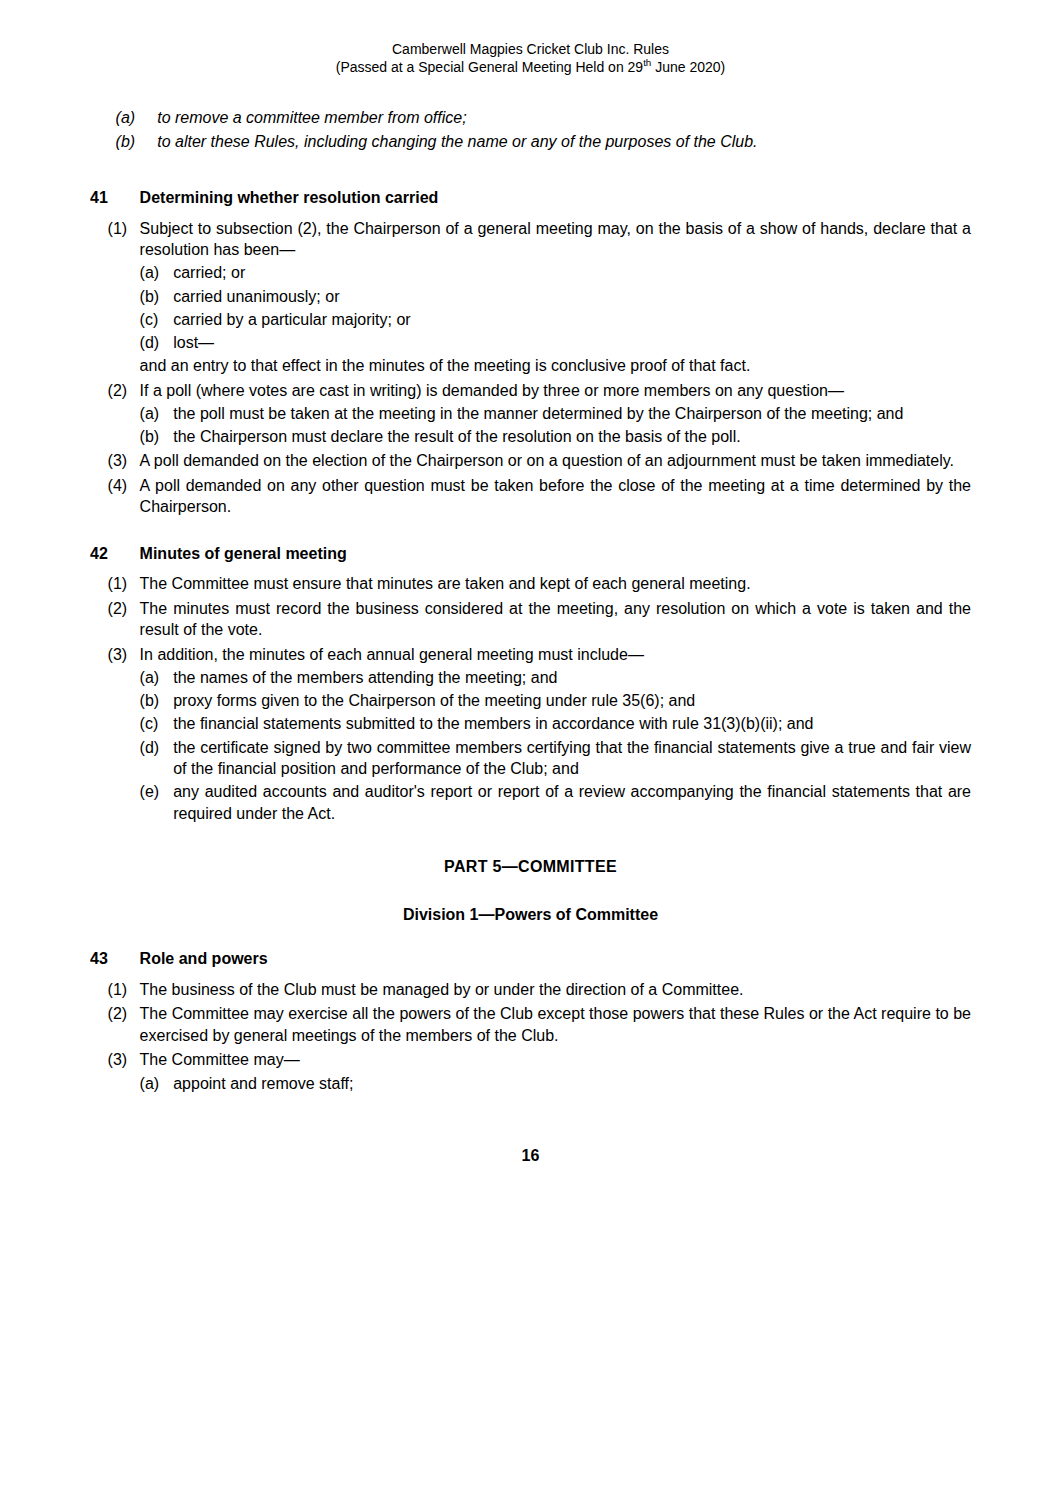Camberwell Magpies Cricket Club Inc. Rules (Passed at a Special General Meeting Held on 29th June 2020)
(a) to remove a committee member from office;
(b) to alter these Rules, including changing the name or any of the purposes of the Club.
41 Determining whether resolution carried
(1) Subject to subsection (2), the Chairperson of a general meeting may, on the basis of a show of hands, declare that a resolution has been—
(a) carried; or
(b) carried unanimously; or
(c) carried by a particular majority; or
(d) lost—
and an entry to that effect in the minutes of the meeting is conclusive proof of that fact.
(2) If a poll (where votes are cast in writing) is demanded by three or more members on any question—
(a) the poll must be taken at the meeting in the manner determined by the Chairperson of the meeting; and
(b) the Chairperson must declare the result of the resolution on the basis of the poll.
(3) A poll demanded on the election of the Chairperson or on a question of an adjournment must be taken immediately.
(4) A poll demanded on any other question must be taken before the close of the meeting at a time determined by the Chairperson.
42 Minutes of general meeting
(1) The Committee must ensure that minutes are taken and kept of each general meeting.
(2) The minutes must record the business considered at the meeting, any resolution on which a vote is taken and the result of the vote.
(3) In addition, the minutes of each annual general meeting must include—
(a) the names of the members attending the meeting; and
(b) proxy forms given to the Chairperson of the meeting under rule 35(6); and
(c) the financial statements submitted to the members in accordance with rule 31(3)(b)(ii); and
(d) the certificate signed by two committee members certifying that the financial statements give a true and fair view of the financial position and performance of the Club; and
(e) any audited accounts and auditor's report or report of a review accompanying the financial statements that are required under the Act.
PART 5—COMMITTEE
Division 1—Powers of Committee
43 Role and powers
(1) The business of the Club must be managed by or under the direction of a Committee.
(2) The Committee may exercise all the powers of the Club except those powers that these Rules or the Act require to be exercised by general meetings of the members of the Club.
(3) The Committee may—
(a) appoint and remove staff;
16